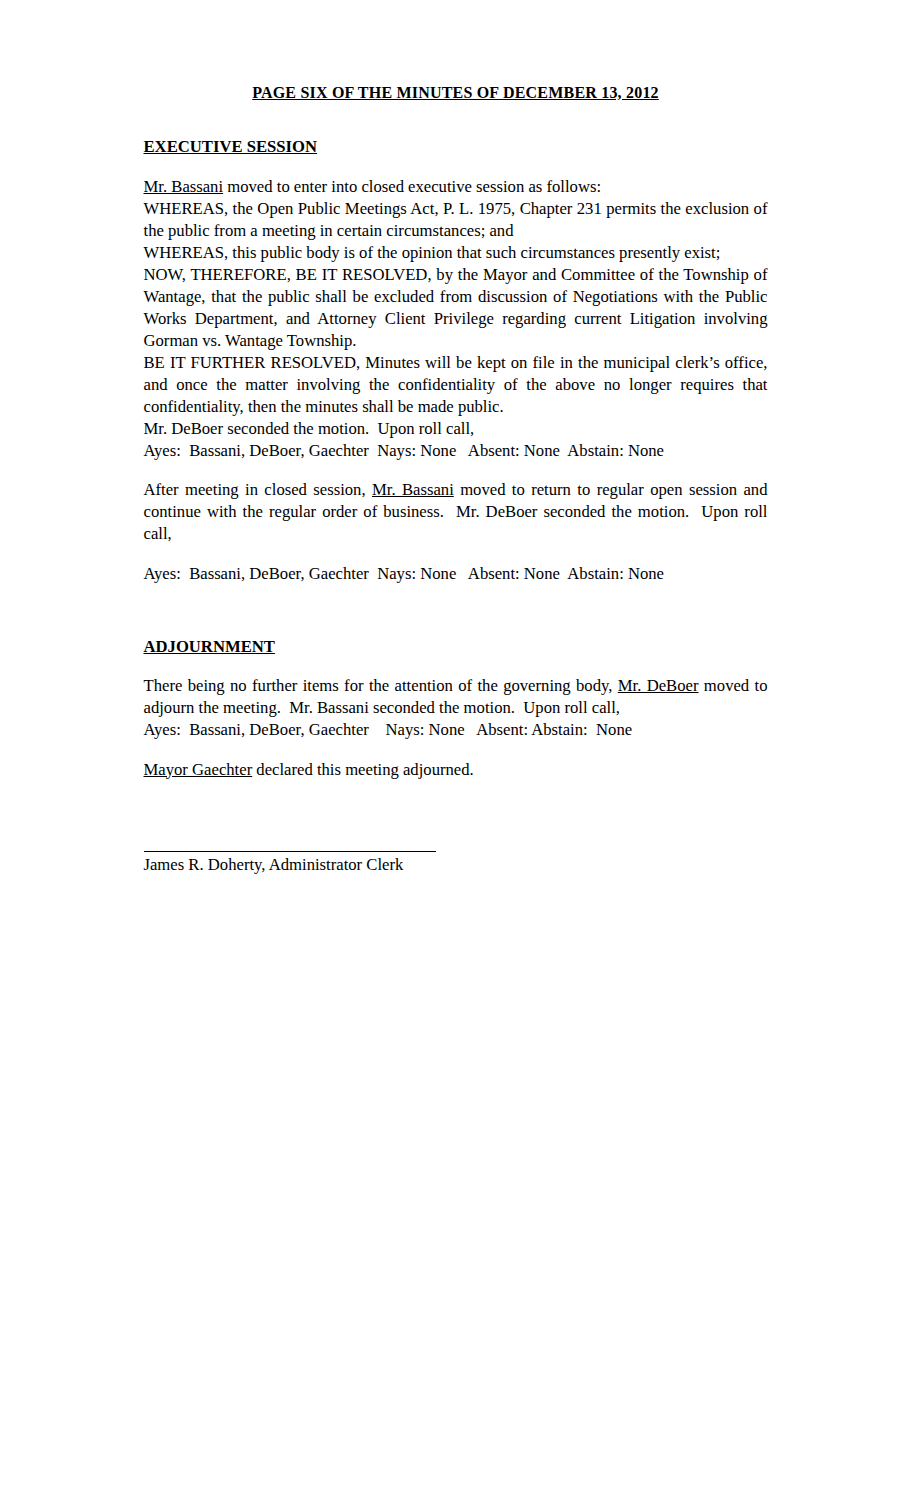PAGE SIX OF THE MINUTES OF DECEMBER 13, 2012
EXECUTIVE SESSION
Mr. Bassani moved to enter into closed executive session as follows:
WHEREAS, the Open Public Meetings Act, P. L. 1975, Chapter 231 permits the exclusion of the public from a meeting in certain circumstances; and
WHEREAS, this public body is of the opinion that such circumstances presently exist;
NOW, THEREFORE, BE IT RESOLVED, by the Mayor and Committee of the Township of Wantage, that the public shall be excluded from discussion of Negotiations with the Public Works Department, and Attorney Client Privilege regarding current Litigation involving Gorman vs. Wantage Township.
BE IT FURTHER RESOLVED, Minutes will be kept on file in the municipal clerk’s office, and once the matter involving the confidentiality of the above no longer requires that confidentiality, then the minutes shall be made public.
Mr. DeBoer seconded the motion. Upon roll call,
Ayes: Bassani, DeBoer, Gaechter Nays: None Absent: None Abstain: None
After meeting in closed session, Mr. Bassani moved to return to regular open session and continue with the regular order of business. Mr. DeBoer seconded the motion. Upon roll call,
Ayes: Bassani, DeBoer, Gaechter Nays: None Absent: None Abstain: None
ADJOURNMENT
There being no further items for the attention of the governing body, Mr. DeBoer moved to adjourn the meeting. Mr. Bassani seconded the motion. Upon roll call,
Ayes: Bassani, DeBoer, Gaechter Nays: None Absent: Abstain: None
Mayor Gaechter declared this meeting adjourned.
James R. Doherty, Administrator Clerk